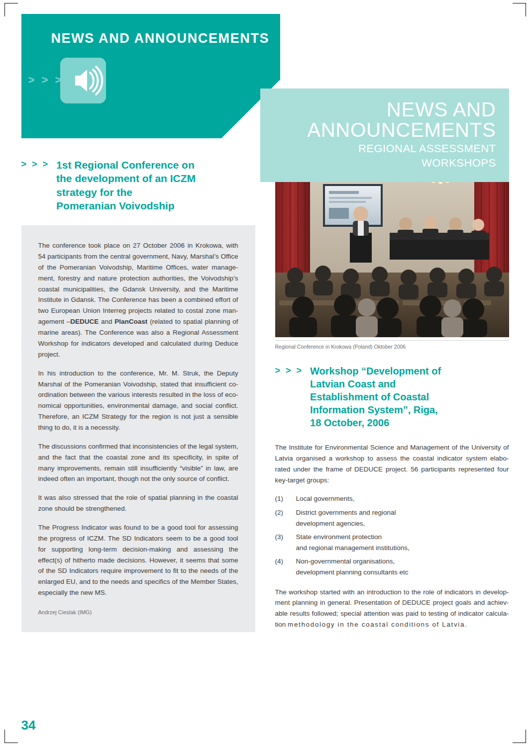News and Announcements
> > >
News and
Announcements
Regional Assessment
Workshops
> > >
1st Regional Conference on
the development of an ICZM
strategy for the
Pomeranian Voivodship
The conference took place on 27 October 2006 in Krokowa, with 54 participants from the central government, Navy, Marshal’s Office of the Pomeranian Voivodship, Maritime Offices, water management, forestry and nature protection authorities, the Voivodship’s coastal municipalities, the Gdansk University, and the Maritime Institute in Gdansk. The Conference has been a combined effort of two European Union Interreg projects related to costal zone management –DEDUCE and PlanCoast (related to spatial planning of marine areas). The Conference was also a Regional Assessment Workshop for indicators developed and calculated during Deduce project.
In his introduction to the conference, Mr. M. Struk, the Deputy Marshal of the Pomeranian Voivodship, stated that insufficient co-ordination between the various interests resulted in the loss of economical opportunities, environmental damage, and social conflict. Therefore, an ICZM Strategy for the region is not just a sensible thing to do, it is a necessity.
The discussions confirmed that inconsistencies of the legal system, and the fact that the coastal zone and its specificity, in spite of many improvements, remain still insufficiently “visible” in law, are indeed often an important, though not the only source of conflict.
It was also stressed that the role of spatial planning in the coastal zone should be strengthened.
The Progress Indicator was found to be a good tool for assessing the progress of ICZM. The SD Indicators seem to be a good tool for supporting long-term decision-making and assessing the effect(s) of hitherto made decisions. However, it seems that some of the SD Indicators require improvement to fit to the needs of the enlarged EU, and to the needs and specifics of the Member States, especially the new MS.
Andrzej Cieslak (IMG)
Regional Conference in Krokowa (Poland) Oktober 2006
> > >
Workshop “Development of
Latvian Coast and
Establishment of Coastal
Information System”, Riga,
18 October, 2006
The Institute for Environmental Science and Management of the University of Latvia organised a workshop to assess the coastal indicator system elaborated under the frame of DEDUCE project. 56 participants represented four key-target groups:
(1) Local governments,
(2) District governments and regional
development agencies,
(3) State environment protection
and regional management institutions,
(4) Non-governmental organisations,
development planning consultants etc
The workshop started with an introduction to the role of indicators in development planning in general. Presentation of DEDUCE project goals and achievable results followed; special attention was paid to testing of indicator calculation methodology in the coastal conditions of Latvia.
34